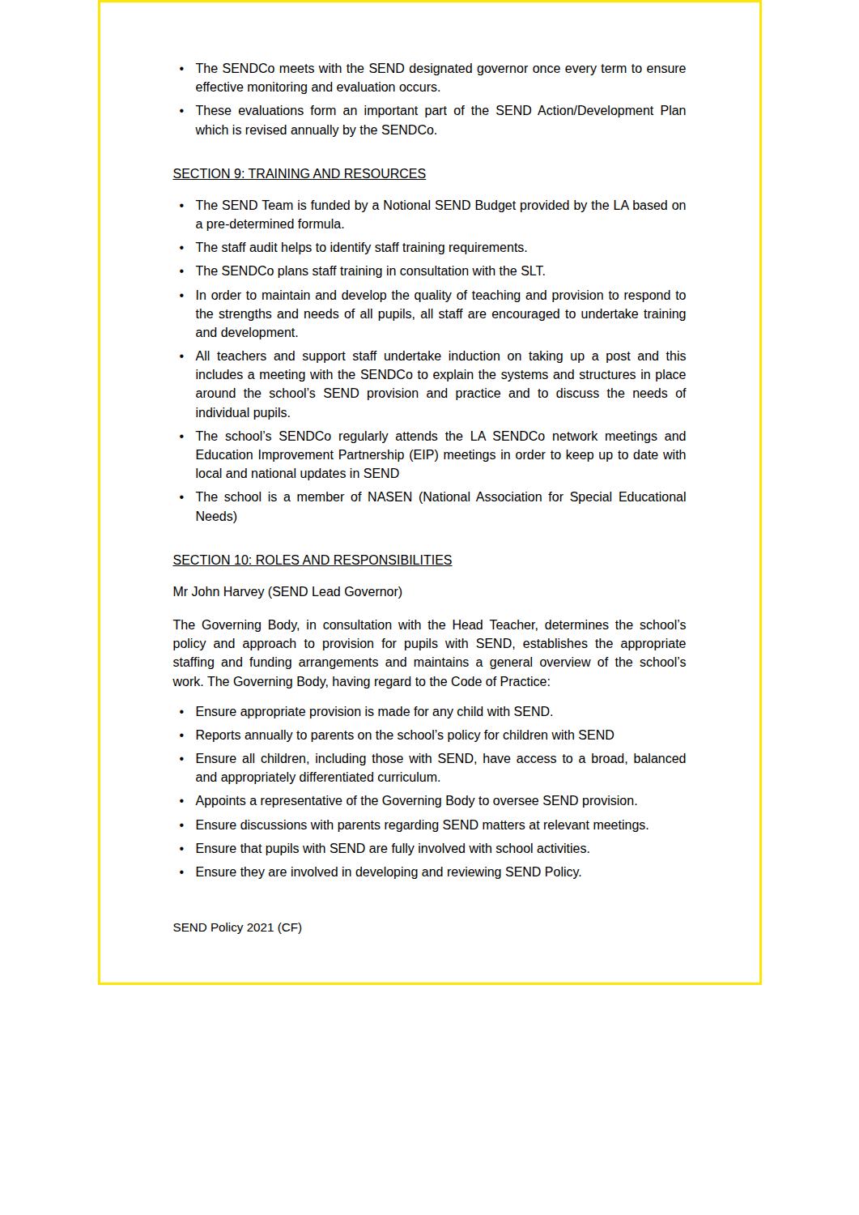The SENDCo meets with the SEND designated governor once every term to ensure effective monitoring and evaluation occurs.
These evaluations form an important part of the SEND Action/Development Plan which is revised annually by the SENDCo.
SECTION 9: TRAINING AND RESOURCES
The SEND Team is funded by a Notional SEND Budget provided by the LA based on a pre-determined formula.
The staff audit helps to identify staff training requirements.
The SENDCo plans staff training in consultation with the SLT.
In order to maintain and develop the quality of teaching and provision to respond to the strengths and needs of all pupils, all staff are encouraged to undertake training and development.
All teachers and support staff undertake induction on taking up a post and this includes a meeting with the SENDCo to explain the systems and structures in place around the school’s SEND provision and practice and to discuss the needs of individual pupils.
The school’s SENDCo regularly attends the LA SENDCo network meetings and Education Improvement Partnership (EIP) meetings in order to keep up to date with local and national updates in SEND
The school is a member of NASEN (National Association for Special Educational Needs)
SECTION 10: ROLES AND RESPONSIBILITIES
Mr John Harvey (SEND Lead Governor)
The Governing Body, in consultation with the Head Teacher, determines the school’s policy and approach to provision for pupils with SEND, establishes the appropriate staffing and funding arrangements and maintains a general overview of the school’s work. The Governing Body, having regard to the Code of Practice:
Ensure appropriate provision is made for any child with SEND.
Reports annually to parents on the school’s policy for children with SEND
Ensure all children, including those with SEND, have access to a broad, balanced and appropriately differentiated curriculum.
Appoints a representative of the Governing Body to oversee SEND provision.
Ensure discussions with parents regarding SEND matters at relevant meetings.
Ensure that pupils with SEND are fully involved with school activities.
Ensure they are involved in developing and reviewing SEND Policy.
SEND Policy 2021 (CF)